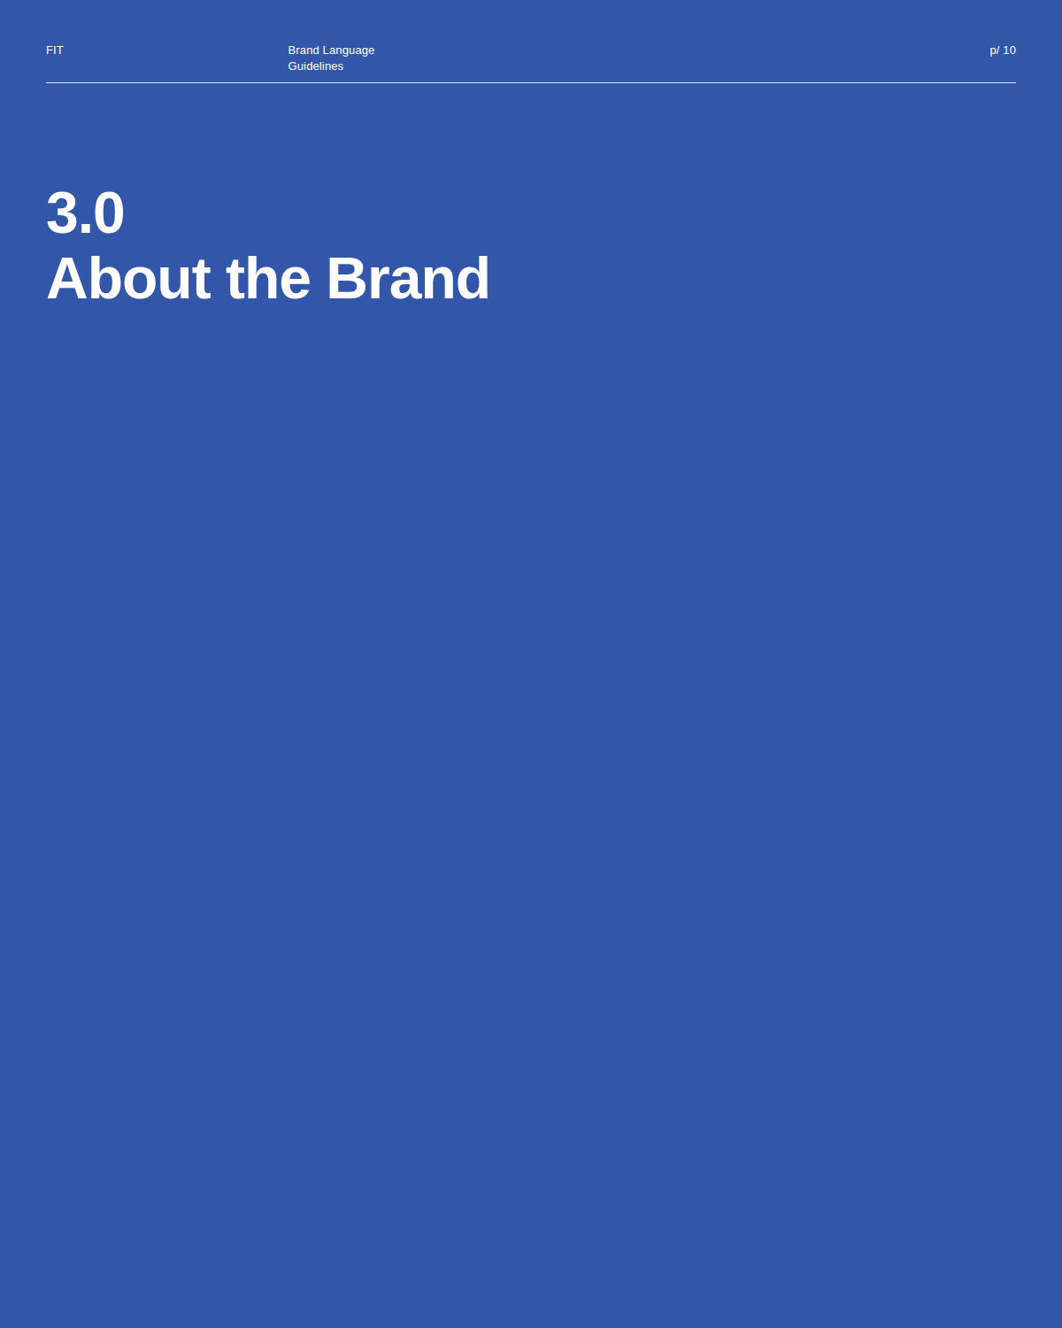FIT
Brand Language
Guidelines
p/ 10
3.0 About the Brand